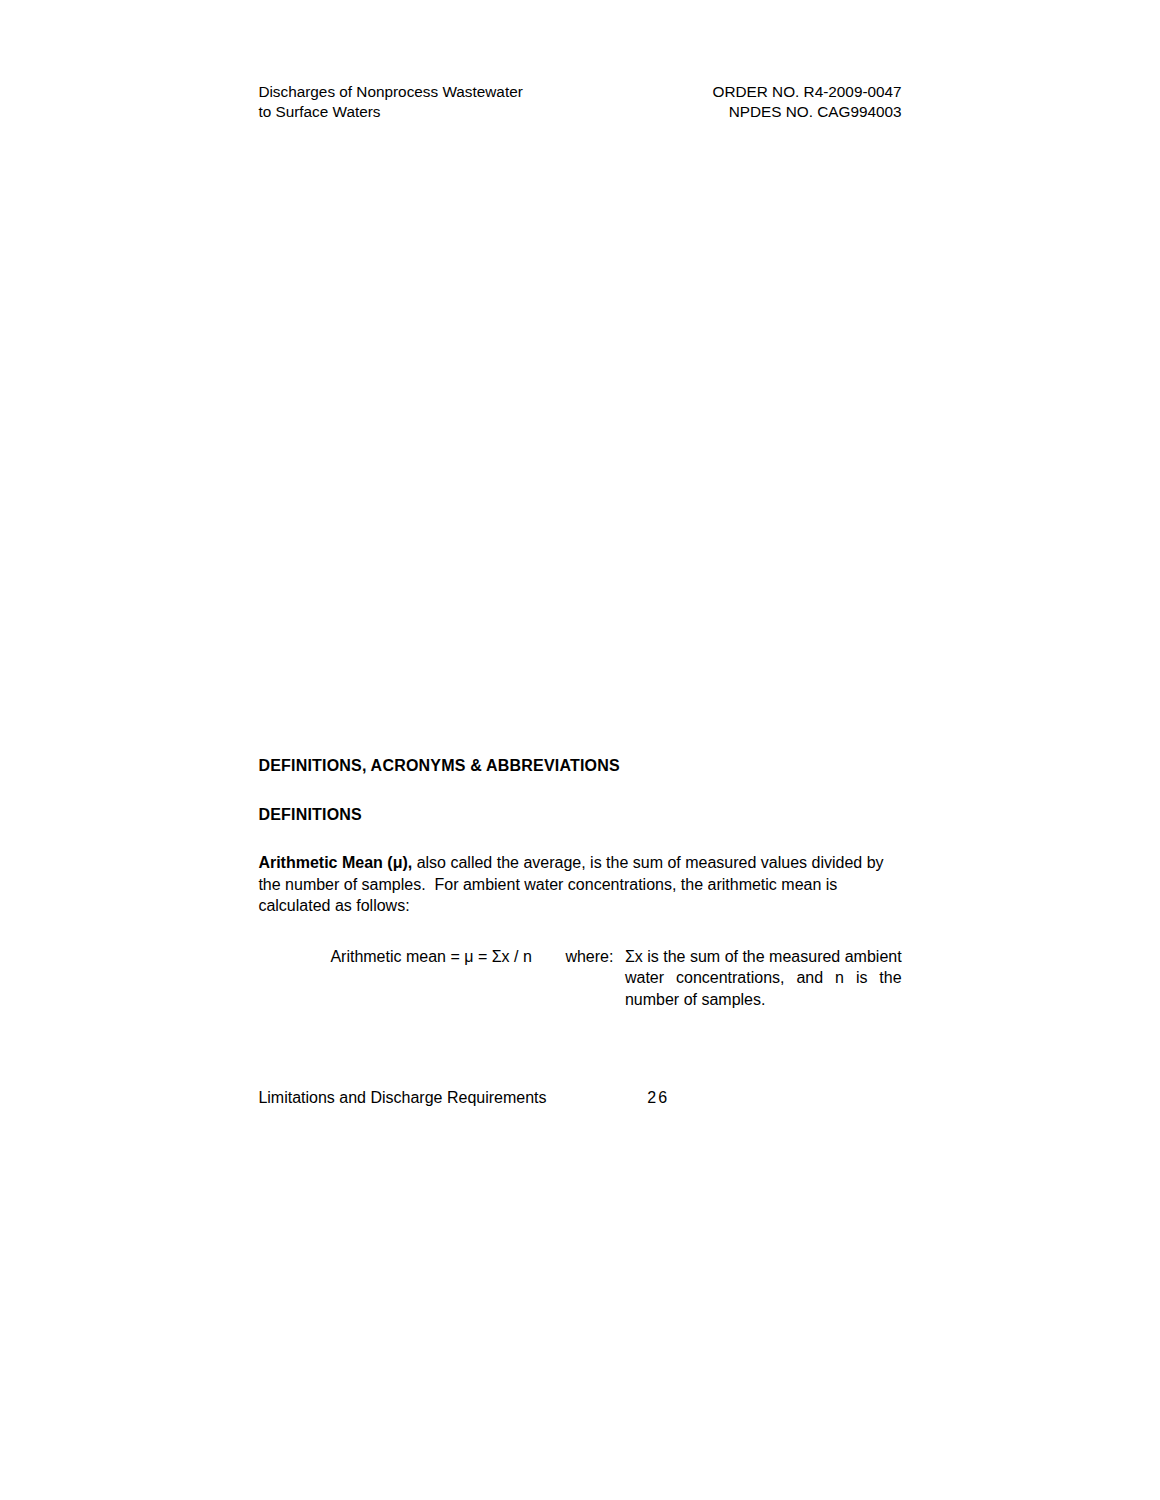Discharges of Nonprocess Wastewater
to Surface Waters
ORDER NO. R4-2009-0047
NPDES NO. CAG994003
DEFINITIONS, ACRONYMS & ABBREVIATIONS
DEFINITIONS
Arithmetic Mean (μ), also called the average, is the sum of measured values divided by the number of samples. For ambient water concentrations, the arithmetic mean is calculated as follows:
Arithmetic mean = μ = Σx / n
where:
Σx is the sum of the measured ambient water concentrations, and n is the number of samples.
Limitations and Discharge Requirements
26